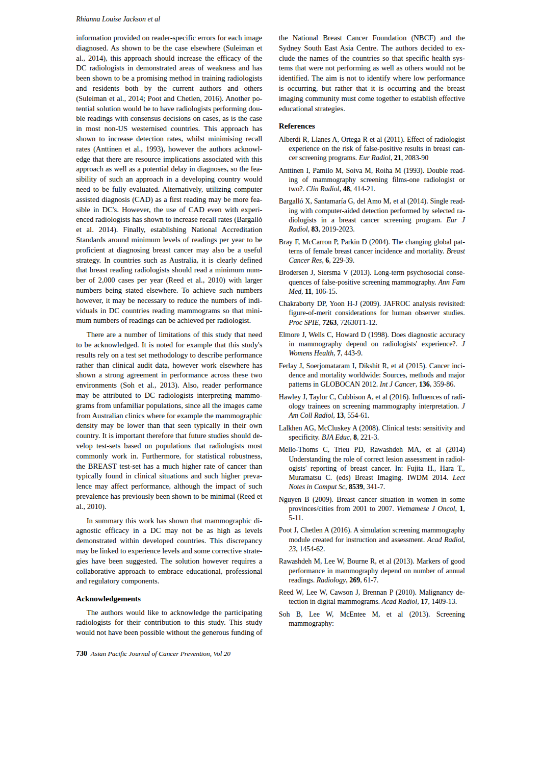Rhianna Louise Jackson et al
information provided on reader-specific errors for each image diagnosed. As shown to be the case elsewhere (Suleiman et al., 2014), this approach should increase the efficacy of the DC radiologists in demonstrated areas of weakness and has been shown to be a promising method in training radiologists and residents both by the current authors and others (Suleiman et al., 2014; Poot and Chetlen, 2016). Another potential solution would be to have radiologists performing double readings with consensus decisions on cases, as is the case in most non-US westernised countries. This approach has shown to increase detection rates, whilst minimising recall rates (Anttinen et al., 1993), however the authors acknowledge that there are resource implications associated with this approach as well as a potential delay in diagnoses, so the feasibility of such an approach in a developing country would need to be fully evaluated. Alternatively, utilizing computer assisted diagnosis (CAD) as a first reading may be more feasible in DC's. However, the use of CAD even with experienced radiologists has shown to increase recall rates (Bargalló et al. 2014). Finally, establishing National Accreditation Standards around minimum levels of readings per year to be proficient at diagnosing breast cancer may also be a useful strategy. In countries such as Australia, it is clearly defined that breast reading radiologists should read a minimum number of 2,000 cases per year (Reed et al., 2010) with larger numbers being stated elsewhere. To achieve such numbers however, it may be necessary to reduce the numbers of individuals in DC countries reading mammograms so that minimum numbers of readings can be achieved per radiologist.
There are a number of limitations of this study that need to be acknowledged. It is noted for example that this study's results rely on a test set methodology to describe performance rather than clinical audit data, however work elsewhere has shown a strong agreement in performance across these two environments (Soh et al., 2013). Also, reader performance may be attributed to DC radiologists interpreting mammograms from unfamiliar populations, since all the images came from Australian clinics where for example the mammographic density may be lower than that seen typically in their own country. It is important therefore that future studies should develop test-sets based on populations that radiologists most commonly work in. Furthermore, for statistical robustness, the BREAST test-set has a much higher rate of cancer than typically found in clinical situations and such higher prevalence may affect performance, although the impact of such prevalence has previously been shown to be minimal (Reed et al., 2010).
In summary this work has shown that mammographic diagnostic efficacy in a DC may not be as high as levels demonstrated within developed countries. This discrepancy may be linked to experience levels and some corrective strategies have been suggested. The solution however requires a collaborative approach to embrace educational, professional and regulatory components.
Acknowledgements
The authors would like to acknowledge the participating radiologists for their contribution to this study. This study would not have been possible without the generous funding of the National Breast Cancer Foundation (NBCF) and the Sydney South East Asia Centre. The authors decided to exclude the names of the countries so that specific health systems that were not performing as well as others would not be identified. The aim is not to identify where low performance is occurring, but rather that it is occurring and the breast imaging community must come together to establish effective educational strategies.
References
Alberdi R, Llanes A, Ortega R et al (2011). Effect of radiologist experience on the risk of false-positive results in breast cancer screening programs. Eur Radiol, 21, 2083-90
Anttinen I, Pamilo M, Soiva M, Roiha M (1993). Double reading of mammography screening films-one radiologist or two?. Clin Radiol, 48, 414-21.
Bargalló X, Santamaría G, del Amo M, et al (2014). Single reading with computer-aided detection performed by selected radiologists in a breast cancer screening program. Eur J Radiol, 83, 2019-2023.
Bray F, McCarron P, Parkin D (2004). The changing global patterns of female breast cancer incidence and mortality. Breast Cancer Res, 6, 229-39.
Brodersen J, Siersma V (2013). Long-term psychosocial consequences of false-positive screening mammography. Ann Fam Med, 11, 106-15.
Chakraborty DP, Yoon H-J (2009). JAFROC analysis revisited: figure-of-merit considerations for human observer studies. Proc SPIE, 7263, 72630T1-12.
Elmore J, Wells C, Howard D (1998). Does diagnostic accuracy in mammography depend on radiologists' experience?. J Womens Health, 7, 443-9.
Ferlay J, Soerjomataram I, Dikshit R, et al (2015). Cancer incidence and mortality worldwide: Sources, methods and major patterns in GLOBOCAN 2012. Int J Cancer, 136, 359-86.
Hawley J, Taylor C, Cubbison A, et al (2016). Influences of radiology trainees on screening mammography interpretation. J Am Coll Radiol, 13, 554-61.
Lalkhen AG, McCluskey A (2008). Clinical tests: sensitivity and specificity. BJA Educ, 8, 221-3.
Mello-Thoms C, Trieu PD, Rawashdeh MA, et al (2014) Understanding the role of correct lesion assessment in radiologists' reporting of breast cancer. In: Fujita H., Hara T., Muramatsu C. (eds) Breast Imaging. IWDM 2014. Lect Notes in Comput Sc, 8539, 341-7.
Nguyen B (2009). Breast cancer situation in women in some provinces/cities from 2001 to 2007. Vietnamese J Oncol, 1, 5-11.
Poot J, Chetlen A (2016). A simulation screening mammography module created for instruction and assessment. Acad Radiol, 23, 1454-62.
Rawashdeh M, Lee W, Bourne R, et al (2013). Markers of good performance in mammography depend on number of annual readings. Radiology, 269, 61-7.
Reed W, Lee W, Cawson J, Brennan P (2010). Malignancy detection in digital mammograms. Acad Radiol, 17, 1409-13.
Soh B, Lee W, McEntee M, et al (2013). Screening mammography:
730 Asian Pacific Journal of Cancer Prevention, Vol 20